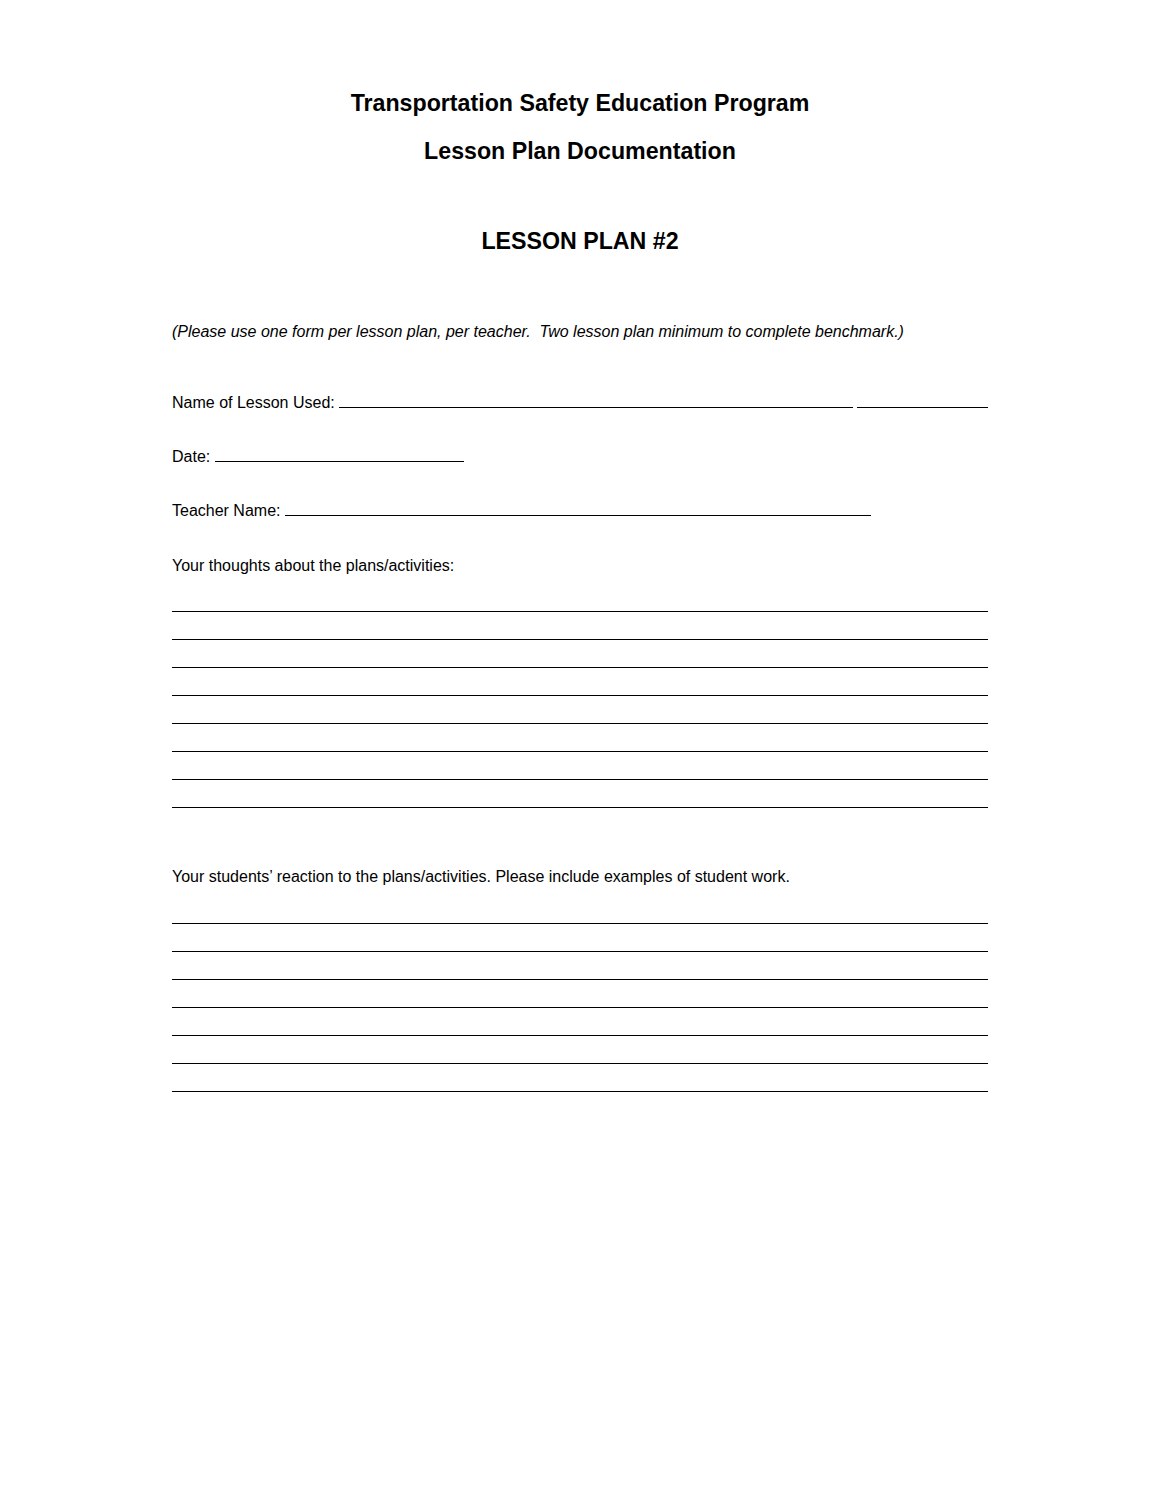Transportation Safety Education Program
Lesson Plan Documentation
LESSON PLAN #2
(Please use one form per lesson plan, per teacher. Two lesson plan minimum to complete benchmark.)
Name of Lesson Used:
Date:
Teacher Name:
Your thoughts about the plans/activities:
Your students’ reaction to the plans/activities. Please include examples of student work.